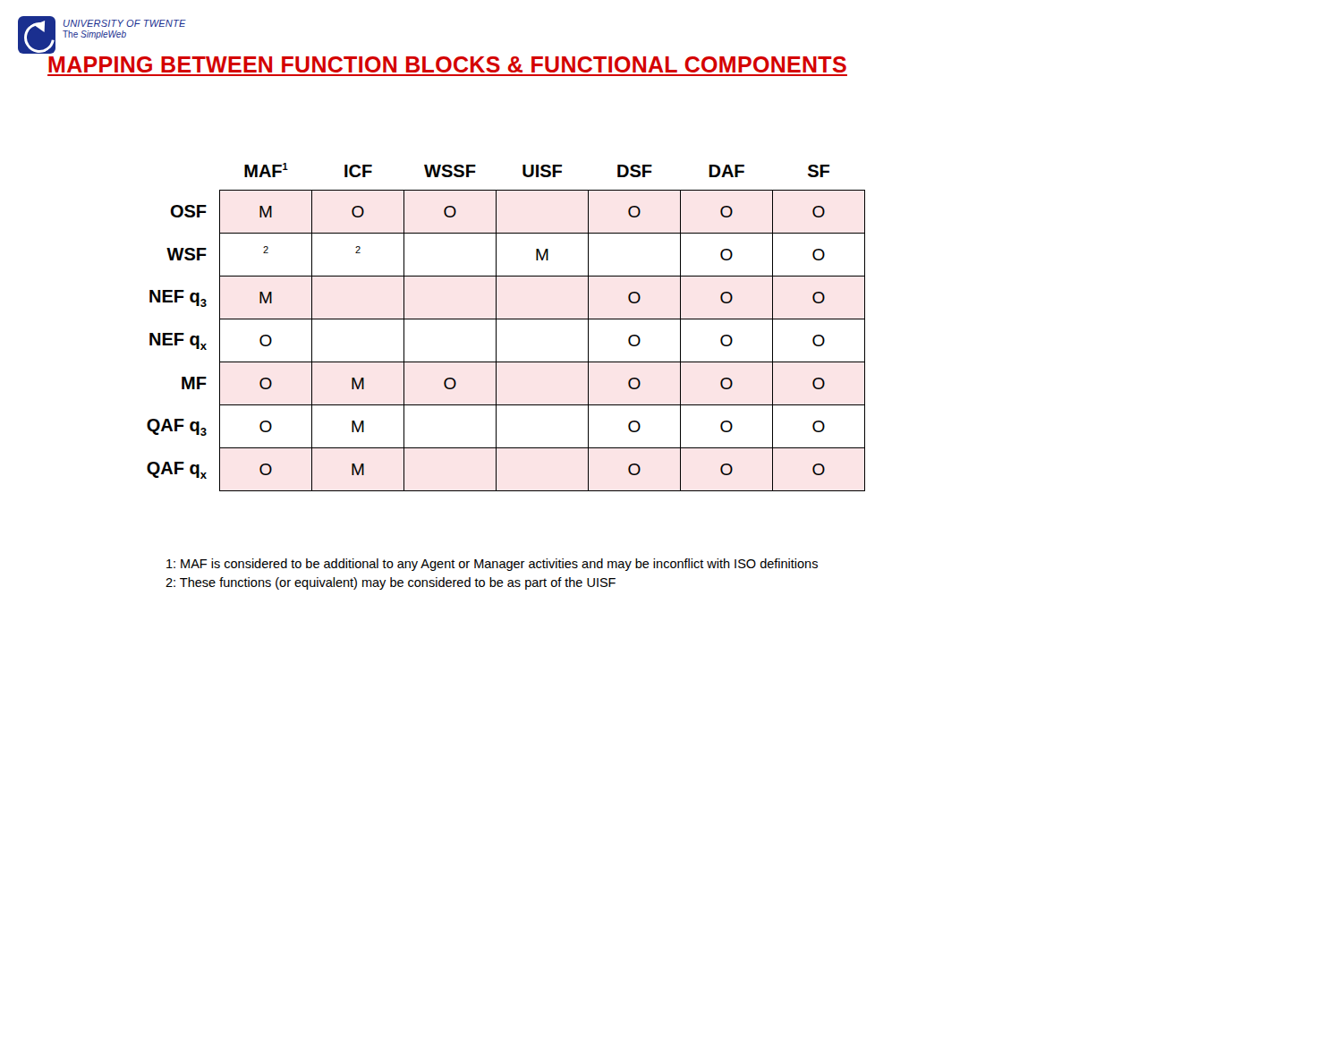UNIVERSITY OF TWENTE
The SimpleWeb
MAPPING BETWEEN FUNCTION BLOCKS & FUNCTIONAL COMPONENTS
| | MAF 1 | ICF | WSSF | UISF | DSF | DAF | SF |
| --- | --- | --- | --- | --- | --- | --- | --- |
| OSF | M | O | O | | O | O | O |
| WSF | 2 | 2 | | M | | O | O |
| NEF q 3 | M | | | | O | O | O |
| NEF q x | O | | | | O | O | O |
| MF | O | M | O | | O | O | O |
| QAF q 3 | O | M | | | O | O | O |
| QAF q x | O | M | | | O | O | O |
1: MAF is considered to be additional to any Agent or Manager activities and may be inconflict with ISO definitions
2: These functions (or equivalent) may be considered to be as part of the UISF